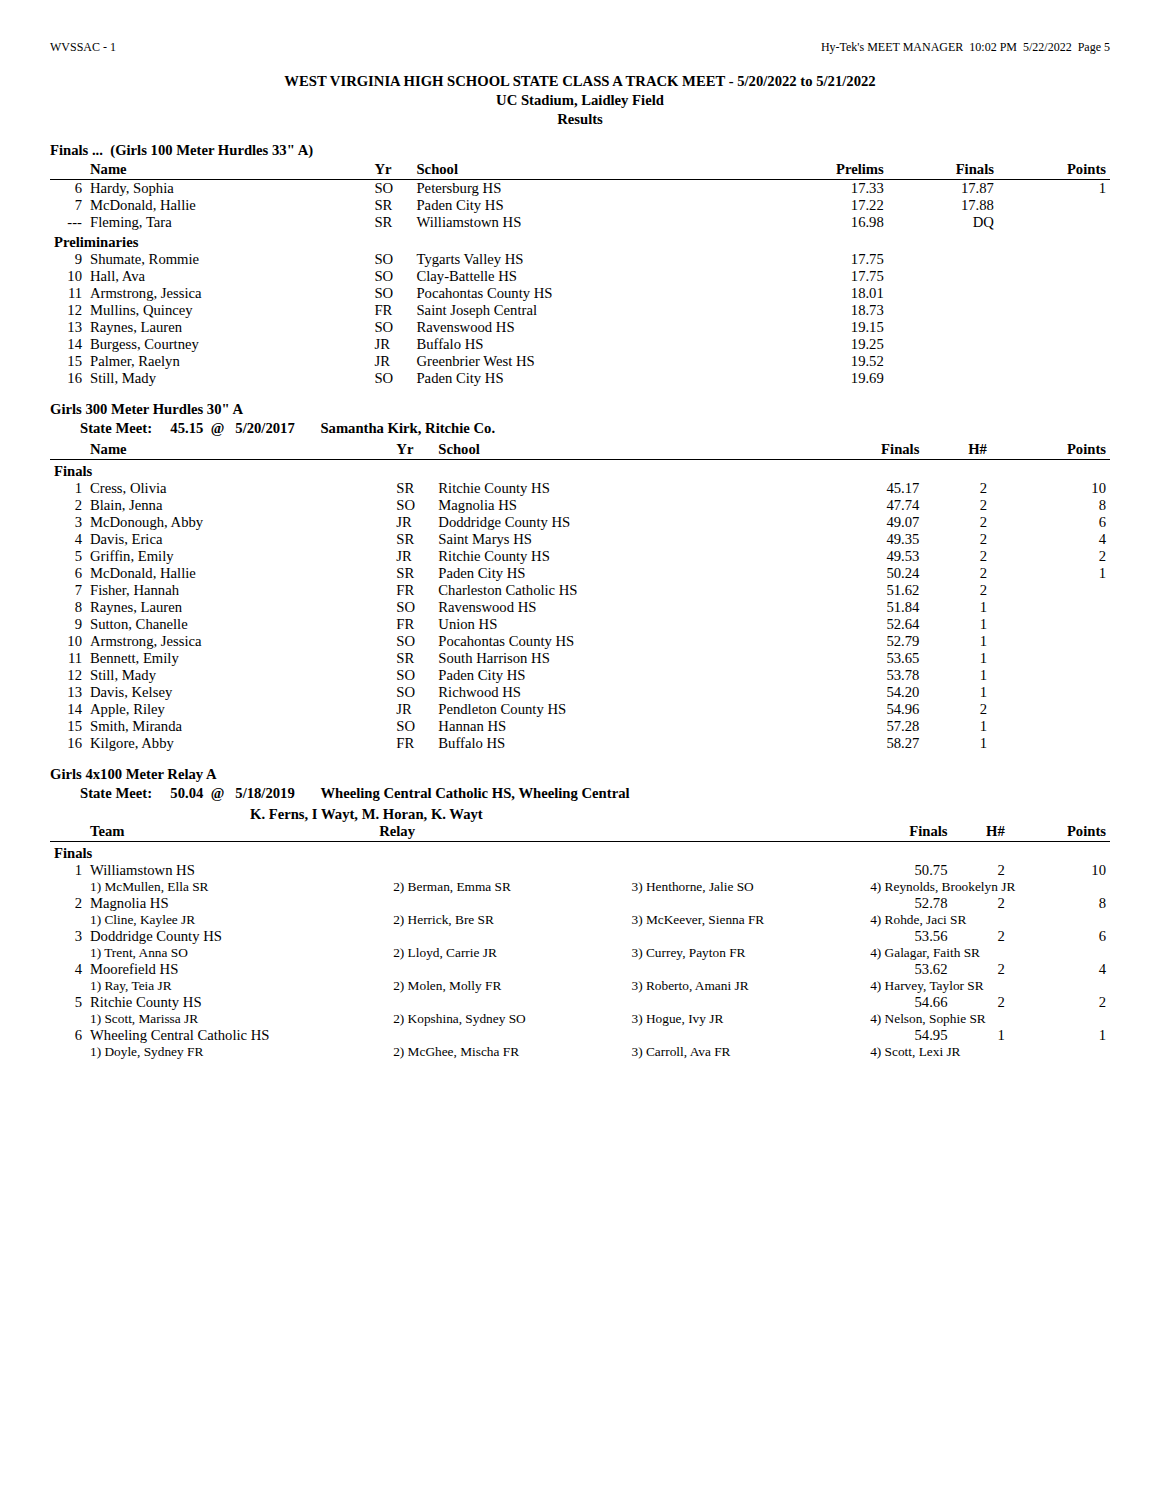WVSSAC - 1 Hy-Tek's MEET MANAGER 10:02 PM 5/22/2022 Page 5
WEST VIRGINIA HIGH SCHOOL STATE CLASS A TRACK MEET - 5/20/2022 to 5/21/2022
UC Stadium, Laidley Field
Results
Finals ... (Girls 100 Meter Hurdles 33" A)
| | Name | Yr | School | Prelims | Finals | Points |
| --- | --- | --- | --- | --- | --- | --- |
| 6 | Hardy, Sophia | SO | Petersburg HS | 17.33 | 17.87 | 1 |
| 7 | McDonald, Hallie | SR | Paden City HS | 17.22 | 17.88 | |
| --- | Fleming, Tara | SR | Williamstown HS | 16.98 | DQ | |
| Preliminaries |
| 9 | Shumate, Rommie | SO | Tygarts Valley HS | 17.75 | | |
| 10 | Hall, Ava | SO | Clay-Battelle HS | 17.75 | | |
| 11 | Armstrong, Jessica | SO | Pocahontas County HS | 18.01 | | |
| 12 | Mullins, Quincey | FR | Saint Joseph Central | 18.73 | | |
| 13 | Raynes, Lauren | SO | Ravenswood HS | 19.15 | | |
| 14 | Burgess, Courtney | JR | Buffalo HS | 19.25 | | |
| 15 | Palmer, Raelyn | JR | Greenbrier West HS | 19.52 | | |
| 16 | Still, Mady | SO | Paden City HS | 19.69 | | |
Girls 300 Meter Hurdles 30" A
State Meet: 45.15 @ 5/20/2017 Samantha Kirk, Ritchie Co.
| | Name | Yr | School | Finals | H# | Points |
| --- | --- | --- | --- | --- | --- | --- |
| Finals |
| 1 | Cress, Olivia | SR | Ritchie County HS | 45.17 | 2 | 10 |
| 2 | Blain, Jenna | SO | Magnolia HS | 47.74 | 2 | 8 |
| 3 | McDonough, Abby | JR | Doddridge County HS | 49.07 | 2 | 6 |
| 4 | Davis, Erica | SR | Saint Marys HS | 49.35 | 2 | 4 |
| 5 | Griffin, Emily | JR | Ritchie County HS | 49.53 | 2 | 2 |
| 6 | McDonald, Hallie | SR | Paden City HS | 50.24 | 2 | 1 |
| 7 | Fisher, Hannah | FR | Charleston Catholic HS | 51.62 | 2 | |
| 8 | Raynes, Lauren | SO | Ravenswood HS | 51.84 | 1 | |
| 9 | Sutton, Chanelle | FR | Union HS | 52.64 | 1 | |
| 10 | Armstrong, Jessica | SO | Pocahontas County HS | 52.79 | 1 | |
| 11 | Bennett, Emily | SR | South Harrison HS | 53.65 | 1 | |
| 12 | Still, Mady | SO | Paden City HS | 53.78 | 1 | |
| 13 | Davis, Kelsey | SO | Richwood HS | 54.20 | 1 | |
| 14 | Apple, Riley | JR | Pendleton County HS | 54.96 | 2 | |
| 15 | Smith, Miranda | SO | Hannan HS | 57.28 | 1 | |
| 16 | Kilgore, Abby | FR | Buffalo HS | 58.27 | 1 | |
Girls 4x100 Meter Relay A
State Meet: 50.04 @ 5/18/2019 Wheeling Central Catholic HS, Wheeling Central
K. Ferns, I Wayt, M. Horan, K. Wayt
| | Team | Relay | | Finals | H# | Points |
| --- | --- | --- | --- | --- | --- | --- |
| Finals |
| 1 | Williamstown HS | | | 50.75 | 2 | 10 |
| | 1) McMullen, Ella SR | 2) Berman, Emma SR | 3) Henthorne, Jalie SO | 4) Reynolds, Brookelyn JR |
| 2 | Magnolia HS | | | 52.78 | 2 | 8 |
| | 1) Cline, Kaylee JR | 2) Herrick, Bre SR | 3) McKeever, Sienna FR | 4) Rohde, Jaci SR |
| 3 | Doddridge County HS | | | 53.56 | 2 | 6 |
| | 1) Trent, Anna SO | 2) Lloyd, Carrie JR | 3) Currey, Payton FR | 4) Galagar, Faith SR |
| 4 | Moorefield HS | | | 53.62 | 2 | 4 |
| | 1) Ray, Teia JR | 2) Molen, Molly FR | 3) Roberto, Amani JR | 4) Harvey, Taylor SR |
| 5 | Ritchie County HS | | | 54.66 | 2 | 2 |
| | 1) Scott, Marissa JR | 2) Kopshina, Sydney SO | 3) Hogue, Ivy JR | 4) Nelson, Sophie SR |
| 6 | Wheeling Central Catholic HS | | | 54.95 | 1 | 1 |
| | 1) Doyle, Sydney FR | 2) McGhee, Mischa FR | 3) Carroll, Ava FR | 4) Scott, Lexi JR |